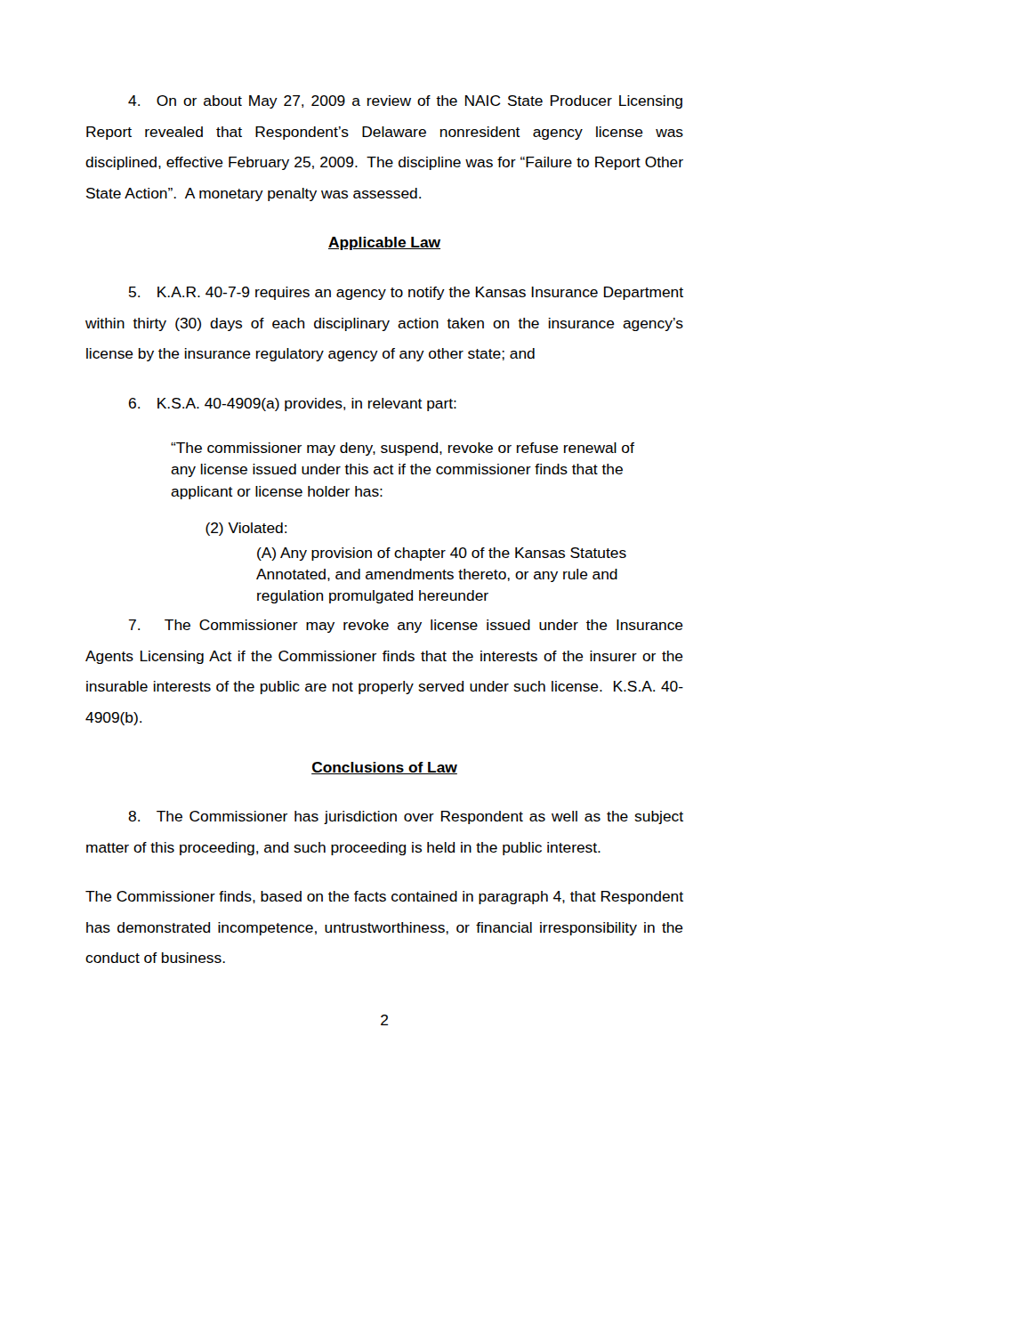4. On or about May 27, 2009 a review of the NAIC State Producer Licensing Report revealed that Respondent’s Delaware nonresident agency license was disciplined, effective February 25, 2009. The discipline was for “Failure to Report Other State Action”. A monetary penalty was assessed.
Applicable Law
5. K.A.R. 40-7-9 requires an agency to notify the Kansas Insurance Department within thirty (30) days of each disciplinary action taken on the insurance agency’s license by the insurance regulatory agency of any other state; and
6. K.S.A. 40-4909(a) provides, in relevant part:
“The commissioner may deny, suspend, revoke or refuse renewal of any license issued under this act if the commissioner finds that the applicant or license holder has:
(2) Violated:
(A) Any provision of chapter 40 of the Kansas Statutes Annotated, and amendments thereto, or any rule and regulation promulgated hereunder
7.  The Commissioner may revoke any license issued under the Insurance Agents Licensing Act if the Commissioner finds that the interests of the insurer or the insurable interests of the public are not properly served under such license. K.S.A. 40-4909(b).
Conclusions of Law
8. The Commissioner has jurisdiction over Respondent as well as the subject matter of this proceeding, and such proceeding is held in the public interest.
The Commissioner finds, based on the facts contained in paragraph 4, that Respondent has demonstrated incompetence, untrustworthiness, or financial irresponsibility in the conduct of business.
2